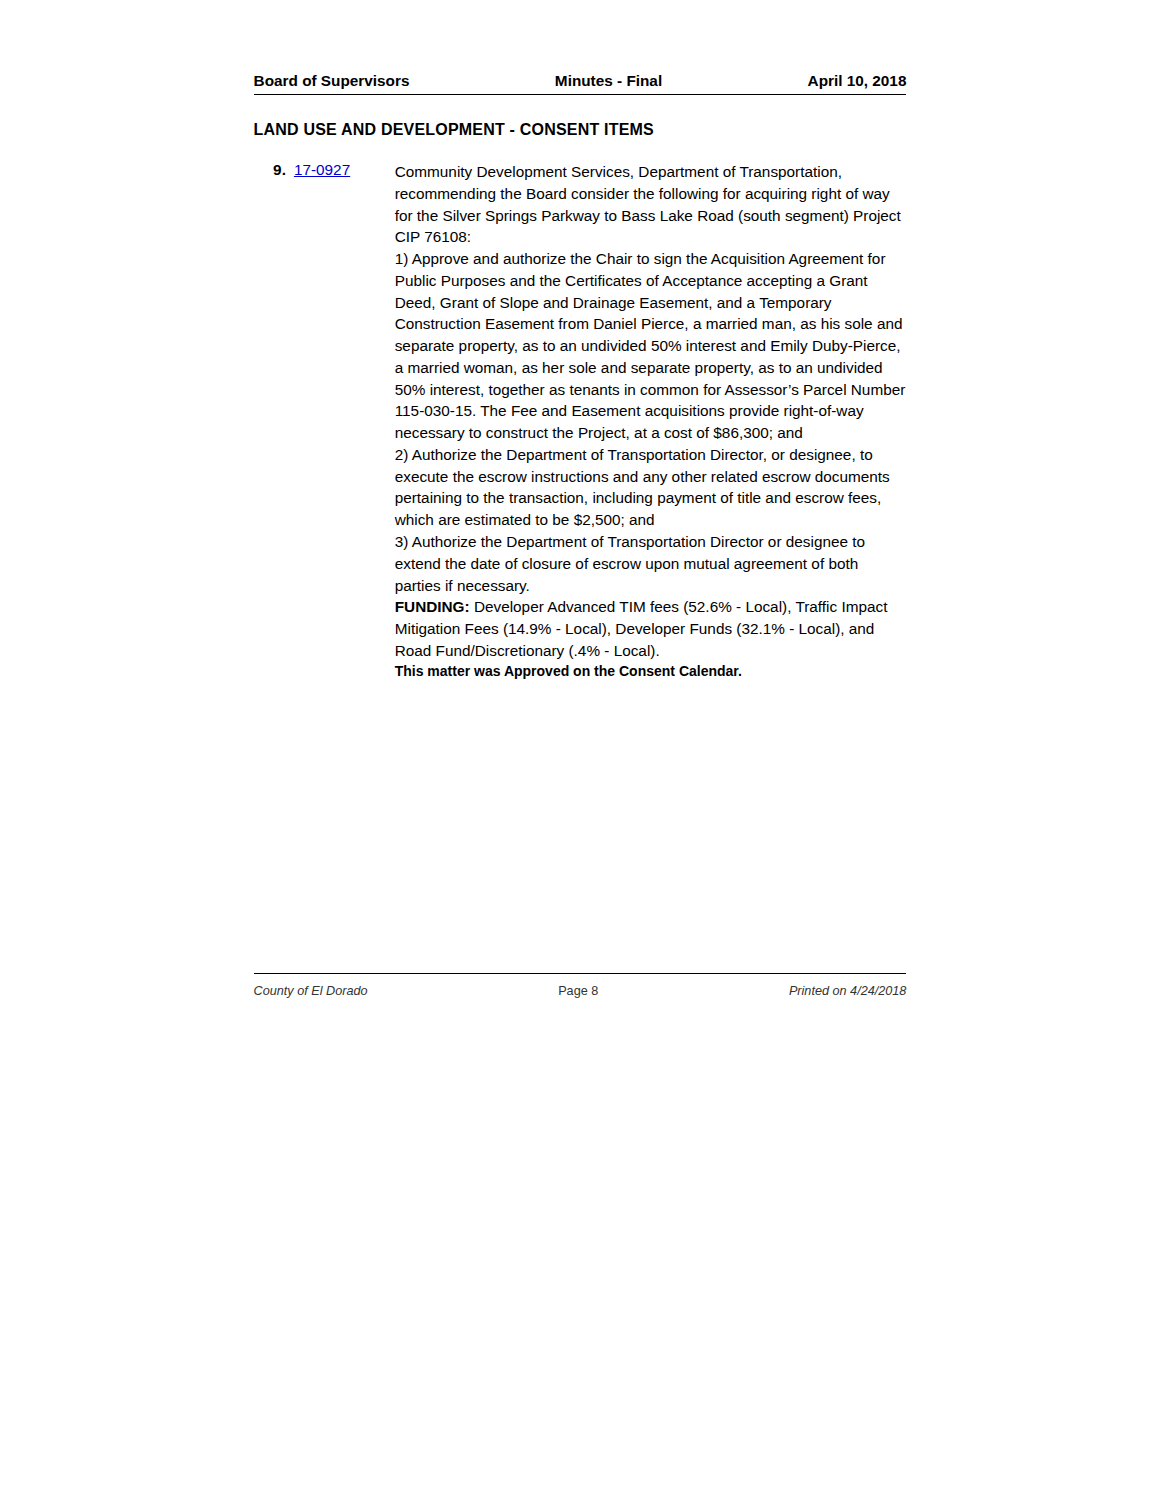Board of Supervisors
Minutes - Final
April 10, 2018
LAND USE AND DEVELOPMENT - CONSENT ITEMS
9.
17-0927
Community Development Services, Department of Transportation, recommending the Board consider the following for acquiring right of way for the Silver Springs Parkway to Bass Lake Road (south segment) Project CIP 76108:
1) Approve and authorize the Chair to sign the Acquisition Agreement for Public Purposes and the Certificates of Acceptance accepting a Grant Deed, Grant of Slope and Drainage Easement, and a Temporary Construction Easement from Daniel Pierce, a married man, as his sole and separate property, as to an undivided 50% interest and Emily Duby-Pierce, a married woman, as her sole and separate property, as to an undivided 50% interest, together as tenants in common for Assessor’s Parcel Number 115-030-15. The Fee and Easement acquisitions provide right-of-way necessary to construct the Project, at a cost of $86,300; and
2) Authorize the Department of Transportation Director, or designee, to execute the escrow instructions and any other related escrow documents pertaining to the transaction, including payment of title and escrow fees, which are estimated to be $2,500; and
3) Authorize the Department of Transportation Director or designee to extend the date of closure of escrow upon mutual agreement of both parties if necessary.
FUNDING: Developer Advanced TIM fees (52.6% - Local), Traffic Impact Mitigation Fees (14.9% - Local), Developer Funds (32.1% - Local), and Road Fund/Discretionary (.4% - Local).
This matter was Approved on the Consent Calendar.
County of El Dorado
Page 8
Printed on 4/24/2018